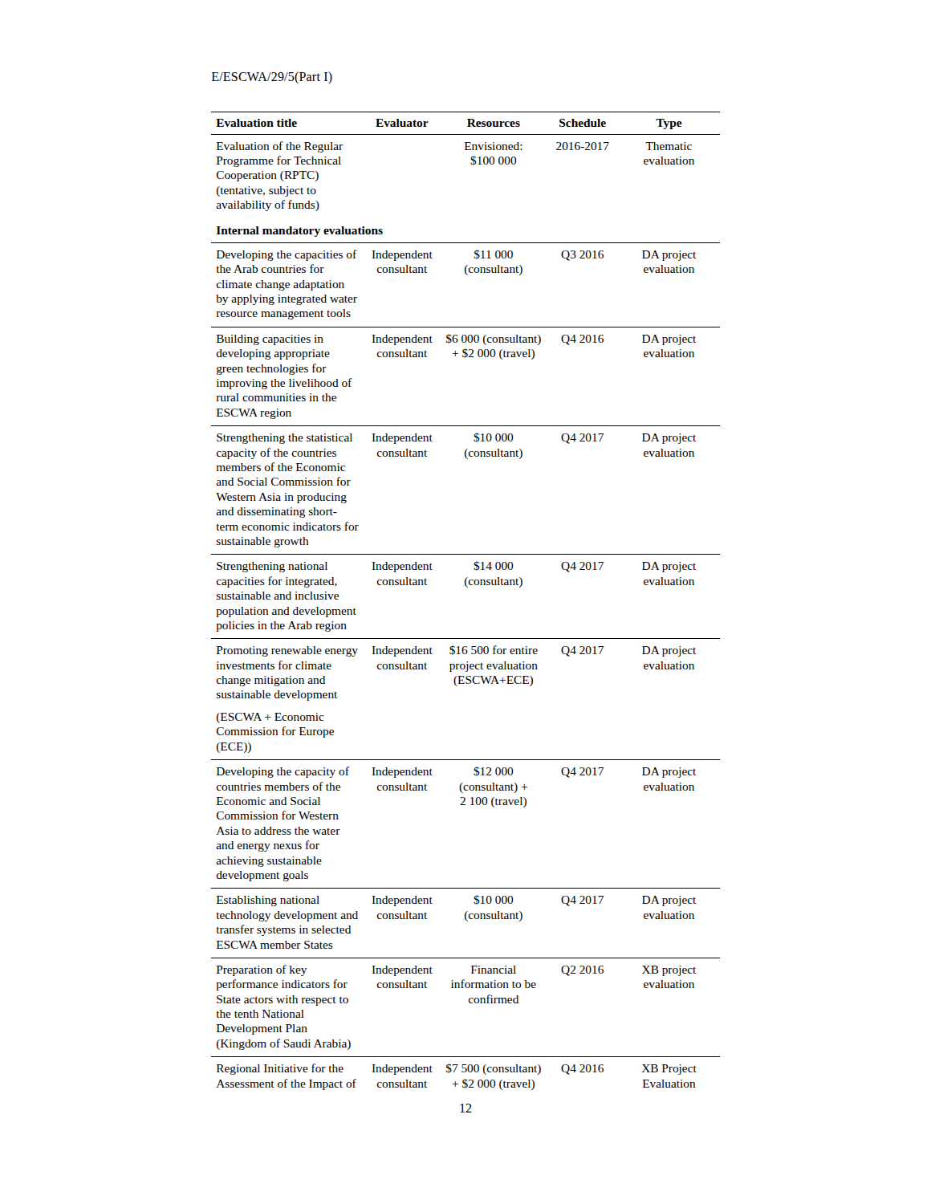E/ESCWA/29/5(Part I)
| Evaluation title | Evaluator | Resources | Schedule | Type |
| --- | --- | --- | --- | --- |
| Evaluation of the Regular Programme for Technical Cooperation (RPTC) (tentative, subject to availability of funds) | | Envisioned: $100 000 | 2016-2017 | Thematic evaluation |
| Internal mandatory evaluations |
| Developing the capacities of the Arab countries for climate change adaptation by applying integrated water resource management tools | Independent consultant | $11 000 (consultant) | Q3 2016 | DA project evaluation |
| Building capacities in developing appropriate green technologies for improving the livelihood of rural communities in the ESCWA region | Independent consultant | $6 000 (consultant) + $2 000 (travel) | Q4 2016 | DA project evaluation |
| Strengthening the statistical capacity of the countries members of the Economic and Social Commission for Western Asia in producing and disseminating short-term economic indicators for sustainable growth | Independent consultant | $10 000 (consultant) | Q4 2017 | DA project evaluation |
| Strengthening national capacities for integrated, sustainable and inclusive population and development policies in the Arab region | Independent consultant | $14 000 (consultant) | Q4 2017 | DA project evaluation |
| Promoting renewable energy investments for climate change mitigation and sustainable development (ESCWA + Economic Commission for Europe (ECE)) | Independent consultant | $16 500 for entire project evaluation (ESCWA+ECE) | Q4 2017 | DA project evaluation |
| Developing the capacity of countries members of the Economic and Social Commission for Western Asia to address the water and energy nexus for achieving sustainable development goals | Independent consultant | $12 000 (consultant) + 2 100 (travel) | Q4 2017 | DA project evaluation |
| Establishing national technology development and transfer systems in selected ESCWA member States | Independent consultant | $10 000 (consultant) | Q4 2017 | DA project evaluation |
| Preparation of key performance indicators for State actors with respect to the tenth National Development Plan (Kingdom of Saudi Arabia) | Independent consultant | Financial information to be confirmed | Q2 2016 | XB project evaluation |
| Regional Initiative for the Assessment of the Impact of | Independent consultant | $7 500 (consultant) + $2 000 (travel) | Q4 2016 | XB Project Evaluation |
12